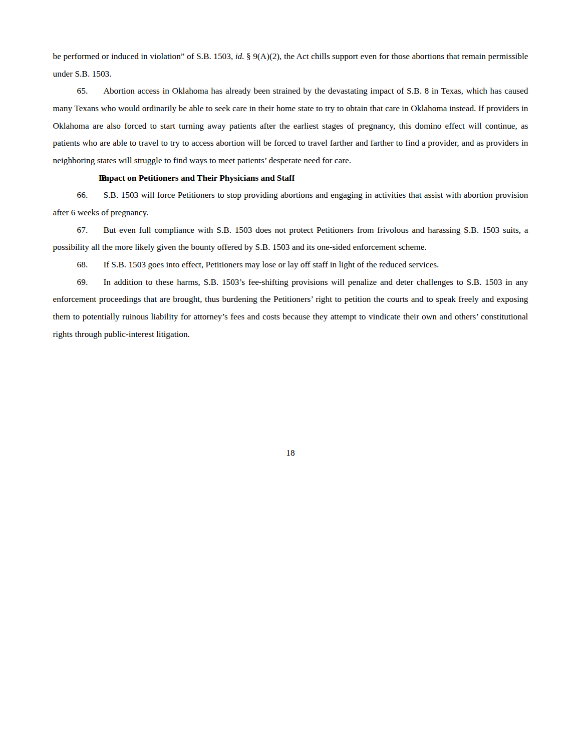be performed or induced in violation” of S.B. 1503, id. § 9(A)(2), the Act chills support even for those abortions that remain permissible under S.B. 1503.
65. Abortion access in Oklahoma has already been strained by the devastating impact of S.B. 8 in Texas, which has caused many Texans who would ordinarily be able to seek care in their home state to try to obtain that care in Oklahoma instead. If providers in Oklahoma are also forced to start turning away patients after the earliest stages of pregnancy, this domino effect will continue, as patients who are able to travel to try to access abortion will be forced to travel farther and farther to find a provider, and as providers in neighboring states will struggle to find ways to meet patients’ desperate need for care.
B. Impact on Petitioners and Their Physicians and Staff
66. S.B. 1503 will force Petitioners to stop providing abortions and engaging in activities that assist with abortion provision after 6 weeks of pregnancy.
67. But even full compliance with S.B. 1503 does not protect Petitioners from frivolous and harassing S.B. 1503 suits, a possibility all the more likely given the bounty offered by S.B. 1503 and its one-sided enforcement scheme.
68. If S.B. 1503 goes into effect, Petitioners may lose or lay off staff in light of the reduced services.
69. In addition to these harms, S.B. 1503’s fee-shifting provisions will penalize and deter challenges to S.B. 1503 in any enforcement proceedings that are brought, thus burdening the Petitioners’ right to petition the courts and to speak freely and exposing them to potentially ruinous liability for attorney’s fees and costs because they attempt to vindicate their own and others’ constitutional rights through public-interest litigation.
18